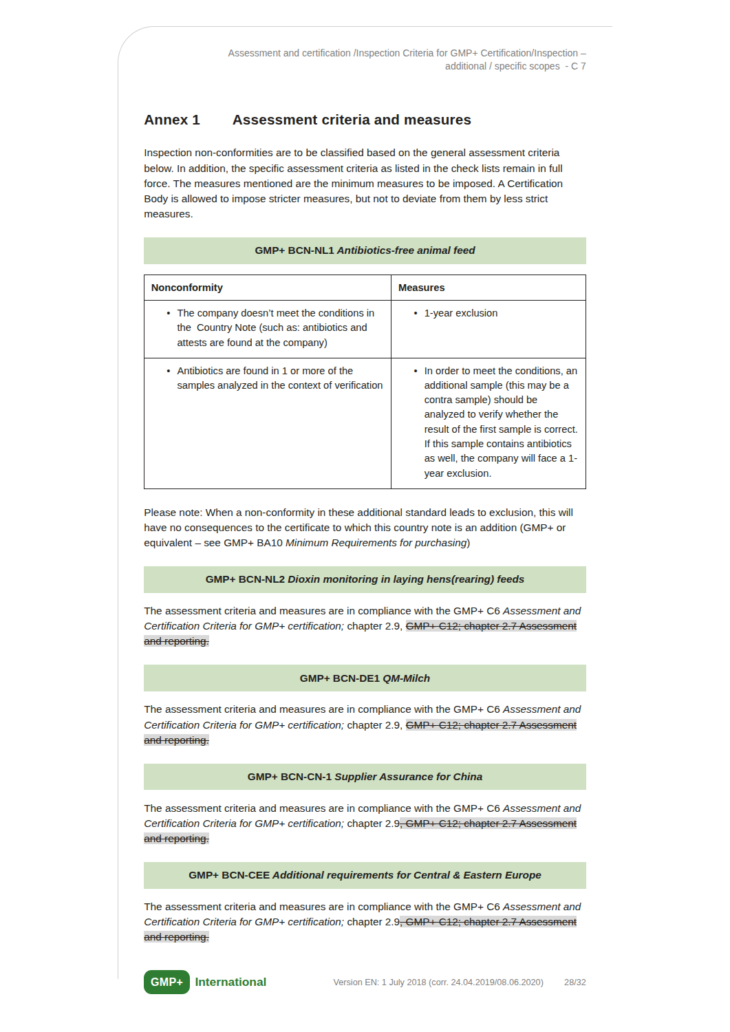Assessment and certification /Inspection Criteria for GMP+ Certification/Inspection –
additional / specific scopes - C 7
Annex 1 Assessment criteria and measures
Inspection non-conformities are to be classified based on the general assessment criteria below. In addition, the specific assessment criteria as listed in the check lists remain in full force. The measures mentioned are the minimum measures to be imposed. A Certification Body is allowed to impose stricter measures, but not to deviate from them by less strict measures.
GMP+ BCN-NL1 Antibiotics-free animal feed
| Nonconformity | Measures |
| --- | --- |
| The company doesn’t meet the conditions in the Country Note (such as: antibiotics and attests are found at the company) | 1-year exclusion |
| Antibiotics are found in 1 or more of the samples analyzed in the context of verification | In order to meet the conditions, an additional sample (this may be a contra sample) should be analyzed to verify whether the result of the first sample is correct. If this sample contains antibiotics as well, the company will face a 1-year exclusion. |
Please note: When a non-conformity in these additional standard leads to exclusion, this will have no consequences to the certificate to which this country note is an addition (GMP+ or equivalent – see GMP+ BA10 Minimum Requirements for purchasing)
GMP+ BCN-NL2 Dioxin monitoring in laying hens(rearing) feeds
The assessment criteria and measures are in compliance with the GMP+ C6 Assessment and Certification Criteria for GMP+ certification; chapter 2.9, GMP+ C12; chapter 2.7 Assessment and reporting.
GMP+ BCN-DE1 QM-Milch
The assessment criteria and measures are in compliance with the GMP+ C6 Assessment and Certification Criteria for GMP+ certification; chapter 2.9, GMP+ C12; chapter 2.7 Assessment and reporting.
GMP+ BCN-CN-1 Supplier Assurance for China
The assessment criteria and measures are in compliance with the GMP+ C6 Assessment and Certification Criteria for GMP+ certification; chapter 2.9, GMP+ C12; chapter 2.7 Assessment and reporting.
GMP+ BCN-CEE Additional requirements for Central & Eastern Europe
The assessment criteria and measures are in compliance with the GMP+ C6 Assessment and Certification Criteria for GMP+ certification; chapter 2.9, GMP+ C12; chapter 2.7 Assessment and reporting.
GMP+ International Version EN: 1 July 2018 (corr. 24.04.2019/08.06.2020)28/32